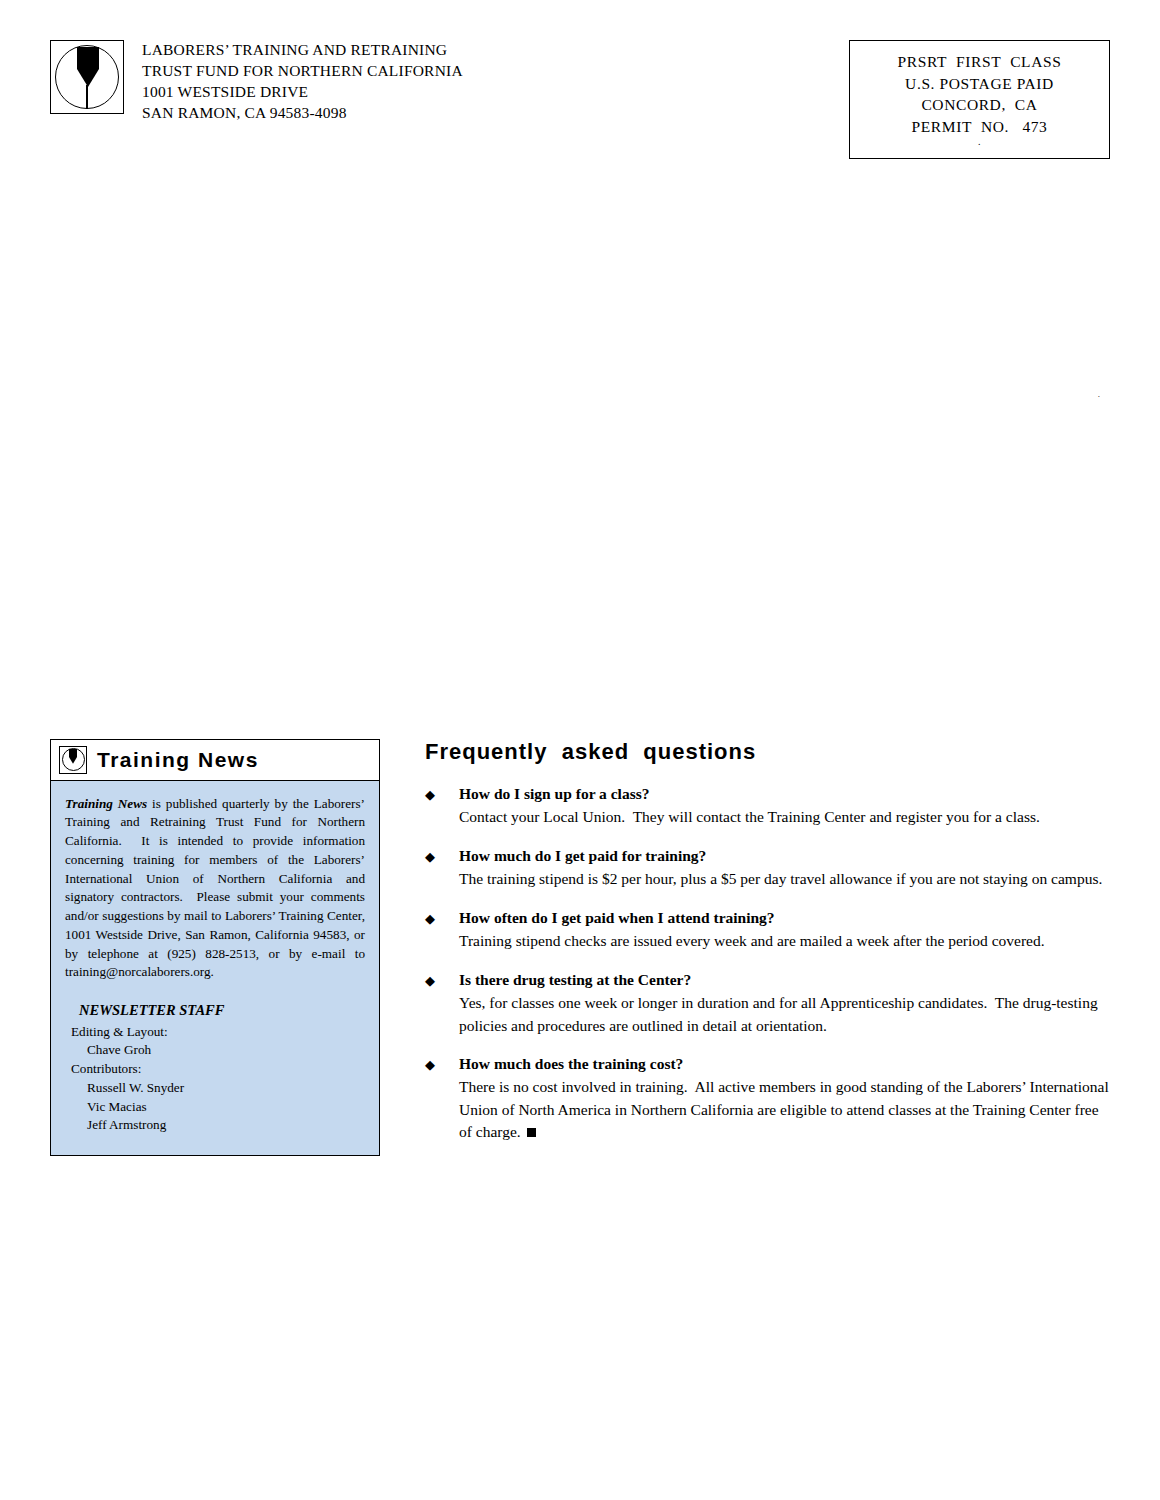LABORERS’ TRAINING AND RETRAINING
TRUST FUND FOR NORTHERN CALIFORNIA
1001 WESTSIDE DRIVE
SAN RAMON, CA 94583-4098
PRSRT FIRST CLASS
U.S. POSTAGE PAID
CONCORD, CA
PERMIT NO. 473 .
.
Training News
Training News is published quarterly by the Laborers’ Training and Retraining Trust Fund for Northern California. It is intended to provide information concerning training for members of the Laborers’ International Union of Northern California and signatory contractors. Please submit your comments and/or suggestions by mail to Laborers’ Training Center, 1001 Westside Drive, San Ramon, California 94583, or by telephone at (925) 828-2513, or by e-mail to training@norcalaborers.org.
NEWSLETTER STAFF
Editing & Layout:
Chave Groh
Contributors:
Russell W. Snyder
Vic Macias
Jeff Armstrong
Frequently asked questions
◆
How do I sign up for a class? Contact your Local Union. They will contact the Training Center and register you for a class.
◆
How much do I get paid for training? The training stipend is $2 per hour, plus a $5 per day travel allowance if you are not staying on campus.
◆
How often do I get paid when I attend training? Training stipend checks are issued every week and are mailed a week after the period covered.
◆
Is there drug testing at the Center? Yes, for classes one week or longer in duration and for all Apprenticeship candidates. The drug-testing policies and procedures are outlined in detail at orientation.
◆
How much does the training cost? There is no cost involved in training. All active members in good standing of the Laborers’ International Union of North America in Northern California are eligible to attend classes at the Training Center free of charge.